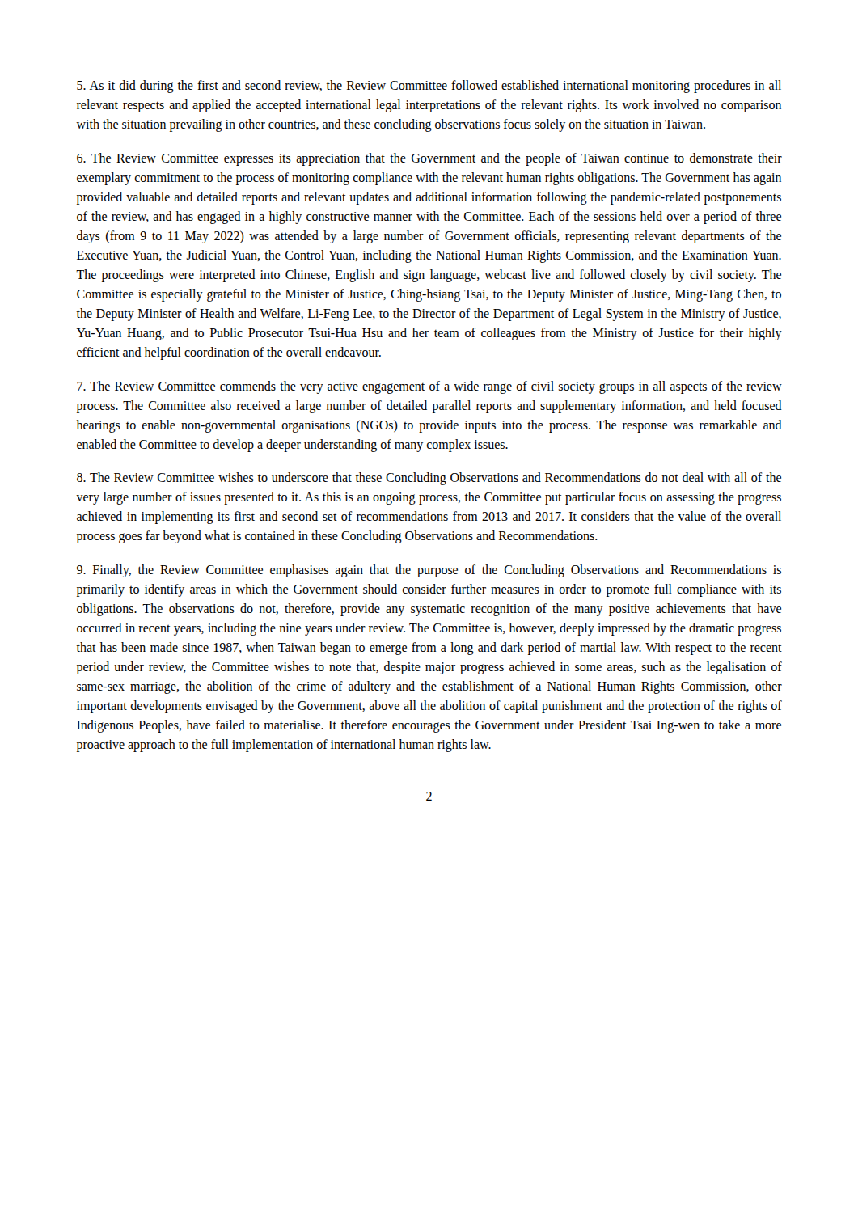5. As it did during the first and second review, the Review Committee followed established international monitoring procedures in all relevant respects and applied the accepted international legal interpretations of the relevant rights. Its work involved no comparison with the situation prevailing in other countries, and these concluding observations focus solely on the situation in Taiwan.
6. The Review Committee expresses its appreciation that the Government and the people of Taiwan continue to demonstrate their exemplary commitment to the process of monitoring compliance with the relevant human rights obligations. The Government has again provided valuable and detailed reports and relevant updates and additional information following the pandemic-related postponements of the review, and has engaged in a highly constructive manner with the Committee. Each of the sessions held over a period of three days (from 9 to 11 May 2022) was attended by a large number of Government officials, representing relevant departments of the Executive Yuan, the Judicial Yuan, the Control Yuan, including the National Human Rights Commission, and the Examination Yuan. The proceedings were interpreted into Chinese, English and sign language, webcast live and followed closely by civil society. The Committee is especially grateful to the Minister of Justice, Ching-hsiang Tsai, to the Deputy Minister of Justice, Ming-Tang Chen, to the Deputy Minister of Health and Welfare, Li-Feng Lee, to the Director of the Department of Legal System in the Ministry of Justice, Yu-Yuan Huang, and to Public Prosecutor Tsui-Hua Hsu and her team of colleagues from the Ministry of Justice for their highly efficient and helpful coordination of the overall endeavour.
7. The Review Committee commends the very active engagement of a wide range of civil society groups in all aspects of the review process. The Committee also received a large number of detailed parallel reports and supplementary information, and held focused hearings to enable non-governmental organisations (NGOs) to provide inputs into the process. The response was remarkable and enabled the Committee to develop a deeper understanding of many complex issues.
8. The Review Committee wishes to underscore that these Concluding Observations and Recommendations do not deal with all of the very large number of issues presented to it. As this is an ongoing process, the Committee put particular focus on assessing the progress achieved in implementing its first and second set of recommendations from 2013 and 2017. It considers that the value of the overall process goes far beyond what is contained in these Concluding Observations and Recommendations.
9. Finally, the Review Committee emphasises again that the purpose of the Concluding Observations and Recommendations is primarily to identify areas in which the Government should consider further measures in order to promote full compliance with its obligations. The observations do not, therefore, provide any systematic recognition of the many positive achievements that have occurred in recent years, including the nine years under review. The Committee is, however, deeply impressed by the dramatic progress that has been made since 1987, when Taiwan began to emerge from a long and dark period of martial law. With respect to the recent period under review, the Committee wishes to note that, despite major progress achieved in some areas, such as the legalisation of same-sex marriage, the abolition of the crime of adultery and the establishment of a National Human Rights Commission, other important developments envisaged by the Government, above all the abolition of capital punishment and the protection of the rights of Indigenous Peoples, have failed to materialise. It therefore encourages the Government under President Tsai Ing-wen to take a more proactive approach to the full implementation of international human rights law.
2